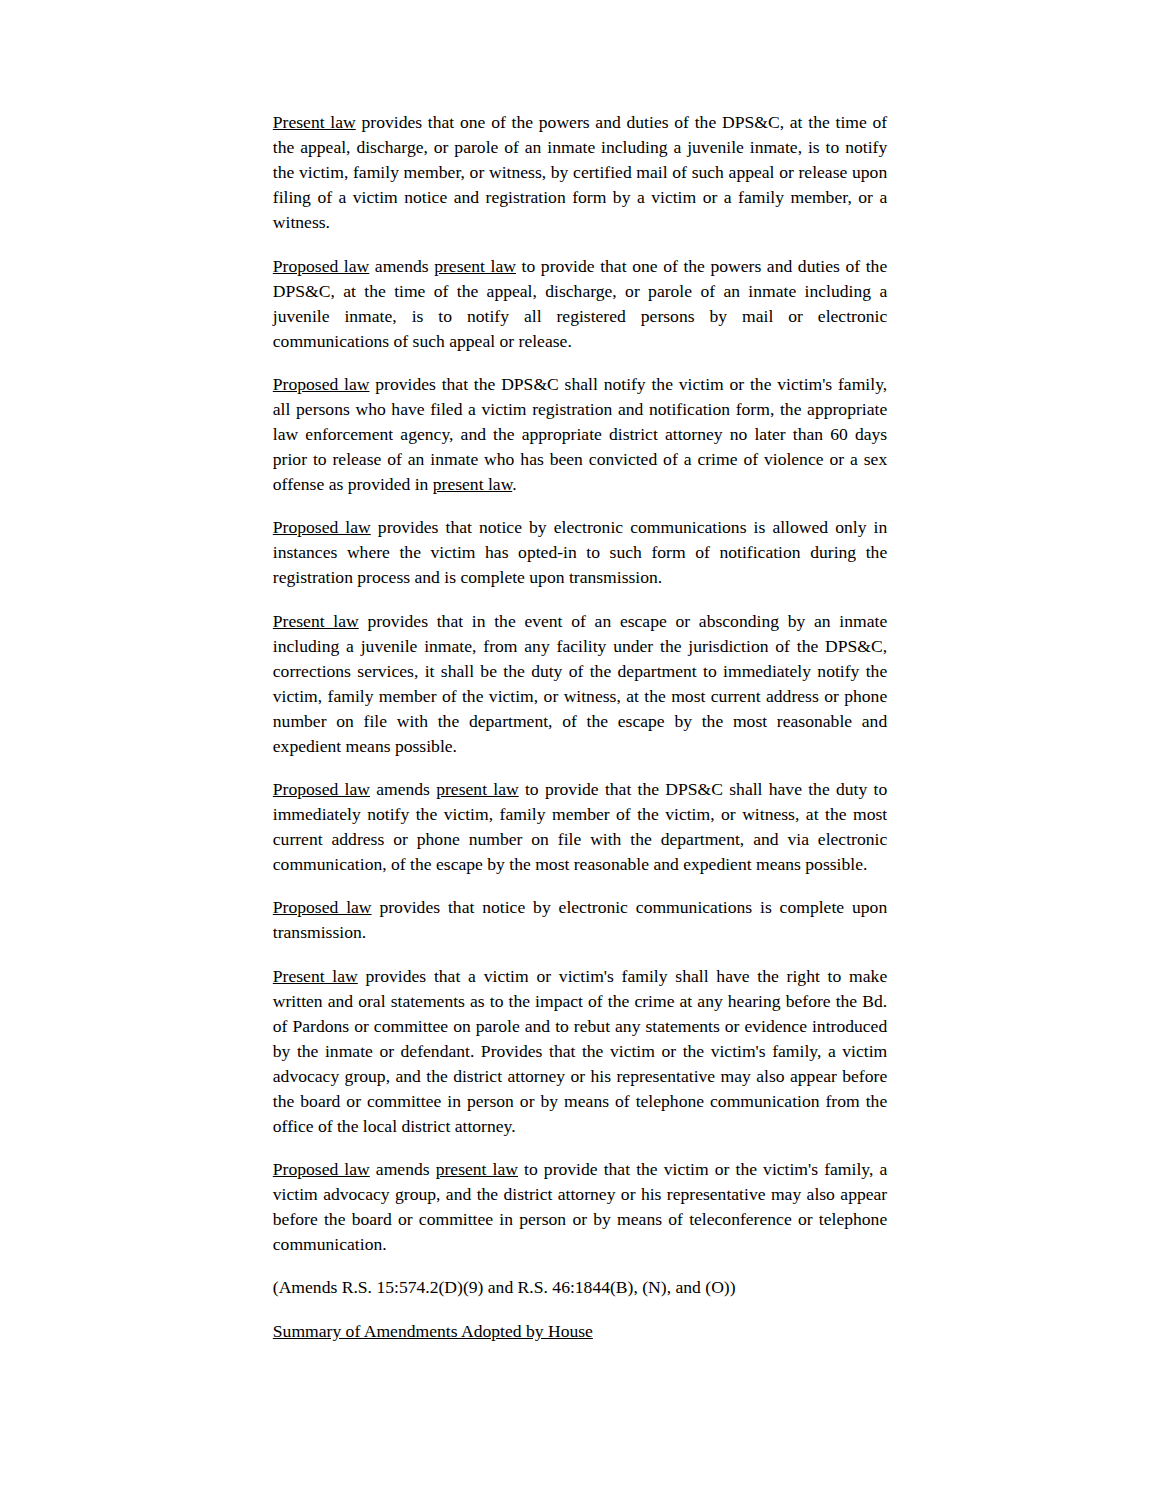Present law provides that one of the powers and duties of the DPS&C, at the time of the appeal, discharge, or parole of an inmate including a juvenile inmate, is to notify the victim, family member, or witness, by certified mail of such appeal or release upon filing of a victim notice and registration form by a victim or a family member, or a witness.
Proposed law amends present law to provide that one of the powers and duties of the DPS&C, at the time of the appeal, discharge, or parole of an inmate including a juvenile inmate, is to notify all registered persons by mail or electronic communications of such appeal or release.
Proposed law provides that the DPS&C shall notify the victim or the victim's family, all persons who have filed a victim registration and notification form, the appropriate law enforcement agency, and the appropriate district attorney no later than 60 days prior to release of an inmate who has been convicted of a crime of violence or a sex offense as provided in present law.
Proposed law provides that notice by electronic communications is allowed only in instances where the victim has opted-in to such form of notification during the registration process and is complete upon transmission.
Present law provides that in the event of an escape or absconding by an inmate including a juvenile inmate, from any facility under the jurisdiction of the DPS&C, corrections services, it shall be the duty of the department to immediately notify the victim, family member of the victim, or witness, at the most current address or phone number on file with the department, of the escape by the most reasonable and expedient means possible.
Proposed law amends present law to provide that the DPS&C shall have the duty to immediately notify the victim, family member of the victim, or witness, at the most current address or phone number on file with the department, and via electronic communication, of the escape by the most reasonable and expedient means possible.
Proposed law provides that notice by electronic communications is complete upon transmission.
Present law provides that a victim or victim's family shall have the right to make written and oral statements as to the impact of the crime at any hearing before the Bd. of Pardons or committee on parole and to rebut any statements or evidence introduced by the inmate or defendant. Provides that the victim or the victim's family, a victim advocacy group, and the district attorney or his representative may also appear before the board or committee in person or by means of telephone communication from the office of the local district attorney.
Proposed law amends present law to provide that the victim or the victim's family, a victim advocacy group, and the district attorney or his representative may also appear before the board or committee in person or by means of teleconference or telephone communication.
(Amends R.S. 15:574.2(D)(9) and R.S. 46:1844(B), (N), and (O))
Summary of Amendments Adopted by House